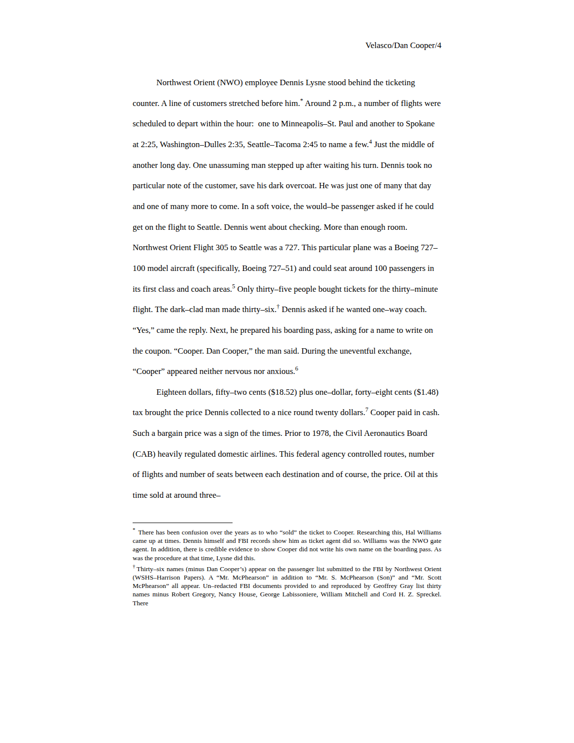Velasco/Dan Cooper/4
Northwest Orient (NWO) employee Dennis Lysne stood behind the ticketing counter. A line of customers stretched before him.* Around 2 p.m., a number of flights were scheduled to depart within the hour: one to Minneapolis–St. Paul and another to Spokane at 2:25, Washington–Dulles 2:35, Seattle–Tacoma 2:45 to name a few.4 Just the middle of another long day. One unassuming man stepped up after waiting his turn. Dennis took no particular note of the customer, save his dark overcoat. He was just one of many that day and one of many more to come. In a soft voice, the would–be passenger asked if he could get on the flight to Seattle. Dennis went about checking. More than enough room. Northwest Orient Flight 305 to Seattle was a 727. This particular plane was a Boeing 727–100 model aircraft (specifically, Boeing 727–51) and could seat around 100 passengers in its first class and coach areas.5 Only thirty–five people bought tickets for the thirty–minute flight. The dark–clad man made thirty–six.† Dennis asked if he wanted one–way coach. “Yes,” came the reply. Next, he prepared his boarding pass, asking for a name to write on the coupon. “Cooper. Dan Cooper,” the man said. During the uneventful exchange, “Cooper” appeared neither nervous nor anxious.6
Eighteen dollars, fifty–two cents ($18.52) plus one–dollar, forty–eight cents ($1.48) tax brought the price Dennis collected to a nice round twenty dollars.7 Cooper paid in cash. Such a bargain price was a sign of the times. Prior to 1978, the Civil Aeronautics Board (CAB) heavily regulated domestic airlines. This federal agency controlled routes, number of flights and number of seats between each destination and of course, the price. Oil at this time sold at around three–
* There has been confusion over the years as to who “sold” the ticket to Cooper. Researching this, Hal Williams came up at times. Dennis himself and FBI records show him as ticket agent did so. Williams was the NWO gate agent. In addition, there is credible evidence to show Cooper did not write his own name on the boarding pass. As was the procedure at that time, Lysne did this.
†Thirty–six names (minus Dan Cooper’s) appear on the passenger list submitted to the FBI by Northwest Orient (WSHS–Harrison Papers). A “Mr. McPhearson” in addition to “Mr. S. McPhearson (Son)” and “Mr. Scott McPhearson” all appear. Un–redacted FBI documents provided to and reproduced by Geoffrey Gray list thirty names minus Robert Gregory, Nancy House, George Labissoniere, William Mitchell and Cord H. Z. Spreckel. There